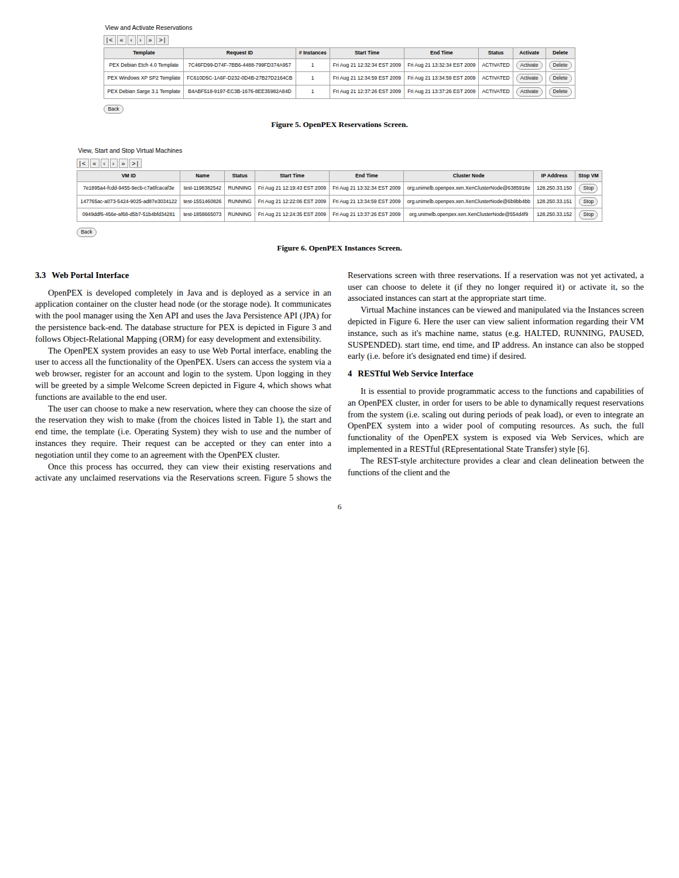View and Activate Reservations
|<«‹›»>|
| Template | Request ID | # Instances | Start Time | End Time | Status | Activate | Delete |
| --- | --- | --- | --- | --- | --- | --- | --- |
| PEX Debian Etch 4.0 Template | 7C46FD99-D74F-7BB6-4488-799FD374A957 | 1 | Fri Aug 21 12:32:34 EST 2009 | Fri Aug 21 13:32:34 EST 2009 | ACTIVATED | Activate | Delete |
| PEX Windows XP SP2 Template | FC610D5C-1A6F-D232-0D4B-27B27D2164CB | 1 | Fri Aug 21 12:34:59 EST 2009 | Fri Aug 21 13:34:59 EST 2009 | ACTIVATED | Activate | Delete |
| PEX Debian Sarge 3.1 Template | B4ABF518-9197-EC3B-1676-8EE35982A84D | 1 | Fri Aug 21 12:37:26 EST 2009 | Fri Aug 21 13:37:26 EST 2009 | ACTIVATED | Activate | Delete |
Back
Figure 5. OpenPEX Reservations Screen.
View, Start and Stop Virtual Machines
|<«‹›»>|
| VM ID | Name | Status | Start Time | End Time | Cluster Node | IP Address | Stop VM |
| --- | --- | --- | --- | --- | --- | --- | --- |
| 7e1895a4-fcdd-9455-9ecb-c7a6fcacaf3e | test-1198382542 | RUNNING | Fri Aug 21 12:19:43 EST 2009 | Fri Aug 21 13:32:34 EST 2009 | org.unimelb.openpex.xen.XenClusterNode@6385918e | 128.250.33.150 | Stop |
| 147765ac-a073-5424-9025-ad87e3034122 | test-1551460826 | RUNNING | Fri Aug 21 12:22:06 EST 2009 | Fri Aug 21 13:34:59 EST 2009 | org.unimelb.openpex.xen.XenClusterNode@6b9bb4bb | 128.250.33.151 | Stop |
| 0949ddf6-456e-af68-d5b7-51b4bfd34281 | test-1858665073 | RUNNING | Fri Aug 21 12:24:35 EST 2009 | Fri Aug 21 13:37:26 EST 2009 | org.unimelb.openpex.xen.XenClusterNode@554d4f9 | 128.250.33.152 | Stop |
Back
Figure 6. OpenPEX Instances Screen.
3.3 Web Portal Interface
OpenPEX is developed completely in Java and is deployed as a service in an application container on the cluster head node (or the storage node). It communicates with the pool manager using the Xen API and uses the Java Persistence API (JPA) for the persistence back-end. The database structure for PEX is depicted in Figure 3 and follows Object-Relational Mapping (ORM) for easy development and extensibility.
The OpenPEX system provides an easy to use Web Portal interface, enabling the user to access all the functionality of the OpenPEX. Users can access the system via a web browser, register for an account and login to the system. Upon logging in they will be greeted by a simple Welcome Screen depicted in Figure 4, which shows what functions are available to the end user.
The user can choose to make a new reservation, where they can choose the size of the reservation they wish to make (from the choices listed in Table 1), the start and end time, the template (i.e. Operating System) they wish to use and the number of instances they require. Their request can be accepted or they can enter into a negotiation until they come to an agreement with the OpenPEX cluster.
Once this process has occurred, they can view their existing reservations and activate any unclaimed reservations via the Reservations screen. Figure 5 shows the Reservations screen with three reservations. If a reservation was not yet activated, a user can choose to delete it (if they no longer required it) or activate it, so the associated instances can start at the appropriate start time.
Virtual Machine instances can be viewed and manipulated via the Instances screen depicted in Figure 6. Here the user can view salient information regarding their VM instance, such as it's machine name, status (e.g. HALTED, RUNNING, PAUSED, SUSPENDED). start time, end time, and IP address. An instance can also be stopped early (i.e. before it's designated end time) if desired.
4 RESTful Web Service Interface
It is essential to provide programmatic access to the functions and capabilities of an OpenPEX cluster, in order for users to be able to dynamically request reservations from the system (i.e. scaling out during periods of peak load), or even to integrate an OpenPEX system into a wider pool of computing resources. As such, the full functionality of the OpenPEX system is exposed via Web Services, which are implemented in a RESTful (REpresentational State Transfer) style [6].
The REST-style architecture provides a clear and clean delineation between the functions of the client and the
6